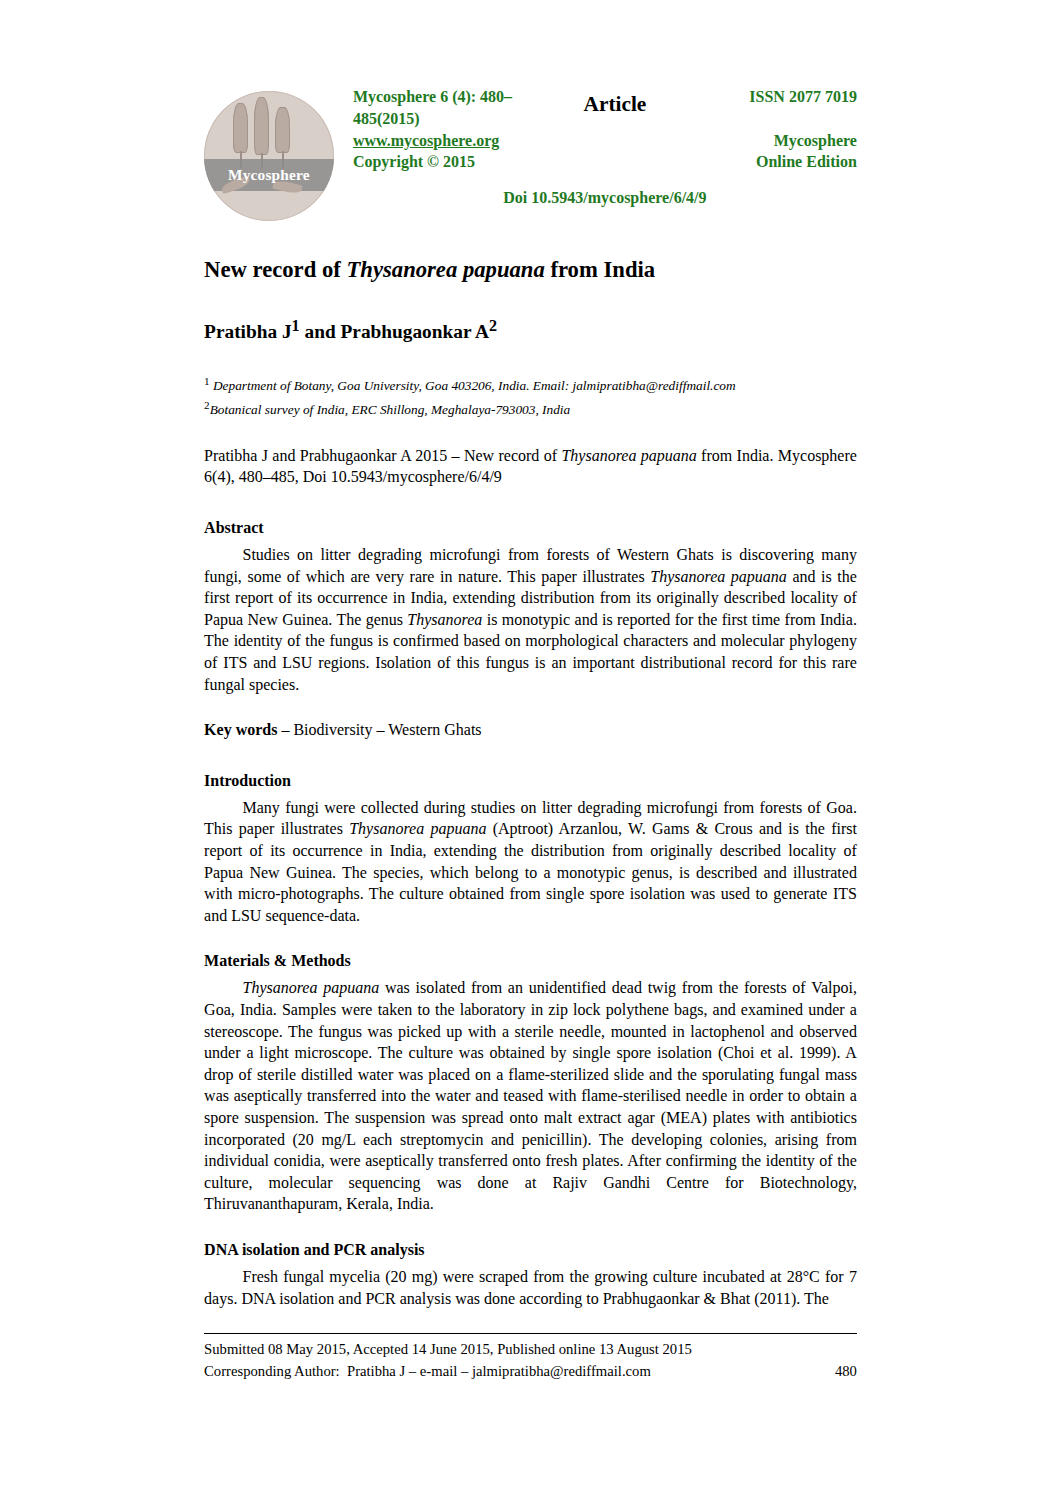Mycosphere
| Mycosphere 6 (4): 480–485(2015) | Article | ISSN 2077 7019 |
| www.mycosphere.org | Mycosphere |
| Copyright © 2015 | Online Edition |
Doi 10.5943/mycosphere/6/4/9
New record of Thysanorea papuana from India
Pratibha J1 and Prabhugaonkar A2
1 Department of Botany, Goa University, Goa 403206, India. Email: jalmipratibha@rediffmail.com
2Botanical survey of India, ERC Shillong, Meghalaya-793003, India
Pratibha J and Prabhugaonkar A 2015 – New record of Thysanorea papuana from India. Mycosphere 6(4), 480–485, Doi 10.5943/mycosphere/6/4/9
Abstract
Studies on litter degrading microfungi from forests of Western Ghats is discovering many fungi, some of which are very rare in nature. This paper illustrates Thysanorea papuana and is the first report of its occurrence in India, extending distribution from its originally described locality of Papua New Guinea. The genus Thysanorea is monotypic and is reported for the first time from India. The identity of the fungus is confirmed based on morphological characters and molecular phylogeny of ITS and LSU regions. Isolation of this fungus is an important distributional record for this rare fungal species.
Key words – Biodiversity – Western Ghats
Introduction
Many fungi were collected during studies on litter degrading microfungi from forests of Goa. This paper illustrates Thysanorea papuana (Aptroot) Arzanlou, W. Gams & Crous and is the first report of its occurrence in India, extending the distribution from originally described locality of Papua New Guinea. The species, which belong to a monotypic genus, is described and illustrated with micro-photographs. The culture obtained from single spore isolation was used to generate ITS and LSU sequence-data.
Materials & Methods
Thysanorea papuana was isolated from an unidentified dead twig from the forests of Valpoi, Goa, India. Samples were taken to the laboratory in zip lock polythene bags, and examined under a stereoscope. The fungus was picked up with a sterile needle, mounted in lactophenol and observed under a light microscope. The culture was obtained by single spore isolation (Choi et al. 1999). A drop of sterile distilled water was placed on a flame-sterilized slide and the sporulating fungal mass was aseptically transferred into the water and teased with flame-sterilised needle in order to obtain a spore suspension. The suspension was spread onto malt extract agar (MEA) plates with antibiotics incorporated (20 mg/L each streptomycin and penicillin). The developing colonies, arising from individual conidia, were aseptically transferred onto fresh plates. After confirming the identity of the culture, molecular sequencing was done at Rajiv Gandhi Centre for Biotechnology, Thiruvananthapuram, Kerala, India.
DNA isolation and PCR analysis
Fresh fungal mycelia (20 mg) were scraped from the growing culture incubated at 28°C for 7 days. DNA isolation and PCR analysis was done according to Prabhugaonkar & Bhat (2011). The
Submitted 08 May 2015, Accepted 14 June 2015, Published online 13 August 2015
Corresponding Author: Pratibha J – e-mail – jalmipratibha@rediffmail.com
480